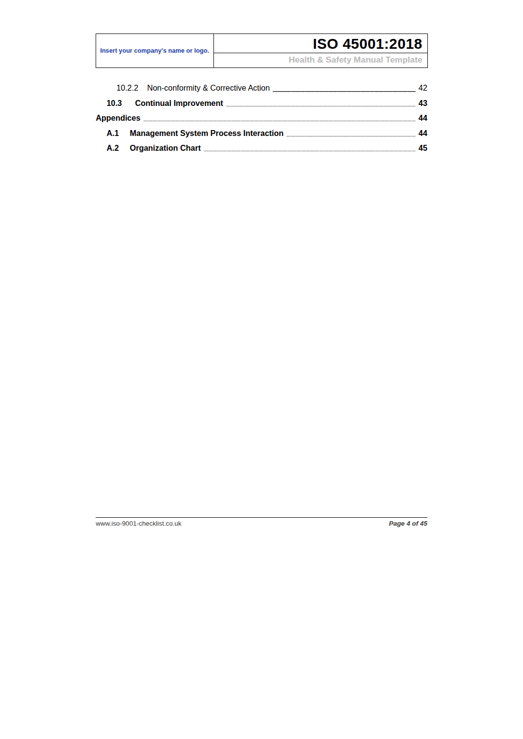Insert your company’s name or logo.
ISO 45001:2018
Health & Safety Manual Template
10.2.2 Non-conformity & Corrective Action _______________________________________________ 42
10.3 Continual Improvement _______________________________________________________ 43
Appendices _______________________________________________________________________ 44
A.1 Management System Process Interaction _______________________________________ 44
A.2 Organization Chart ___________________________________________________________ 45
www.iso-9001-checklist.co.uk Page 4 of 45